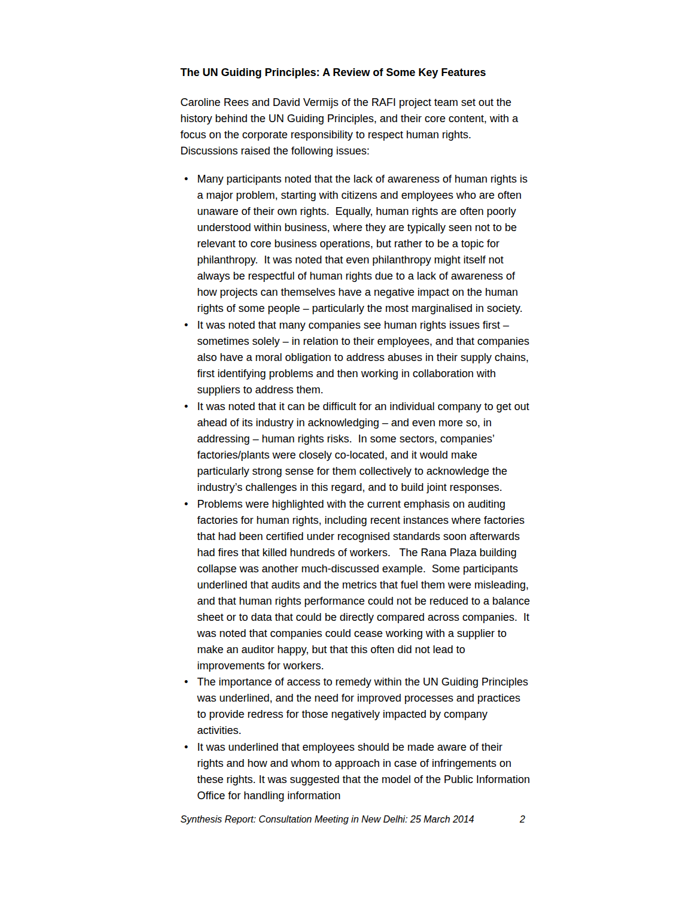The UN Guiding Principles: A Review of Some Key Features
Caroline Rees and David Vermijs of the RAFI project team set out the history behind the UN Guiding Principles, and their core content, with a focus on the corporate responsibility to respect human rights. Discussions raised the following issues:
Many participants noted that the lack of awareness of human rights is a major problem, starting with citizens and employees who are often unaware of their own rights. Equally, human rights are often poorly understood within business, where they are typically seen not to be relevant to core business operations, but rather to be a topic for philanthropy. It was noted that even philanthropy might itself not always be respectful of human rights due to a lack of awareness of how projects can themselves have a negative impact on the human rights of some people – particularly the most marginalised in society.
It was noted that many companies see human rights issues first – sometimes solely – in relation to their employees, and that companies also have a moral obligation to address abuses in their supply chains, first identifying problems and then working in collaboration with suppliers to address them.
It was noted that it can be difficult for an individual company to get out ahead of its industry in acknowledging – and even more so, in addressing – human rights risks. In some sectors, companies’ factories/plants were closely co-located, and it would make particularly strong sense for them collectively to acknowledge the industry’s challenges in this regard, and to build joint responses.
Problems were highlighted with the current emphasis on auditing factories for human rights, including recent instances where factories that had been certified under recognised standards soon afterwards had fires that killed hundreds of workers. The Rana Plaza building collapse was another much-discussed example. Some participants underlined that audits and the metrics that fuel them were misleading, and that human rights performance could not be reduced to a balance sheet or to data that could be directly compared across companies. It was noted that companies could cease working with a supplier to make an auditor happy, but that this often did not lead to improvements for workers.
The importance of access to remedy within the UN Guiding Principles was underlined, and the need for improved processes and practices to provide redress for those negatively impacted by company activities.
It was underlined that employees should be made aware of their rights and how and whom to approach in case of infringements on these rights. It was suggested that the model of the Public Information Office for handling information
Synthesis Report: Consultation Meeting in New Delhi: 25 March 2014 2